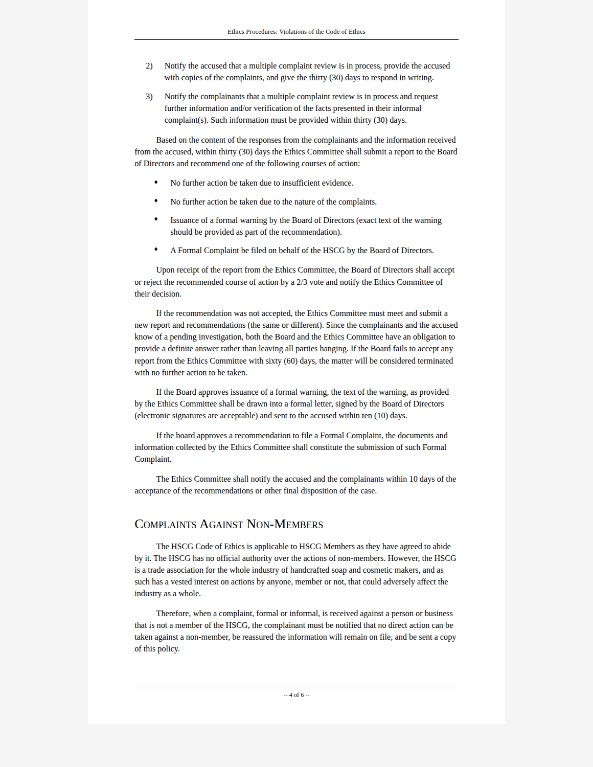Ethics Procedures: Violations of the Code of Ethics
2) Notify the accused that a multiple complaint review is in process, provide the accused with copies of the complaints, and give the thirty (30) days to respond in writing.
3) Notify the complainants that a multiple complaint review is in process and request further information and/or verification of the facts presented in their informal complaint(s). Such information must be provided within thirty (30) days.
Based on the content of the responses from the complainants and the information received from the accused, within thirty (30) days the Ethics Committee shall submit a report to the Board of Directors and recommend one of the following courses of action:
No further action be taken due to insufficient evidence.
No further action be taken due to the nature of the complaints.
Issuance of a formal warning by the Board of Directors (exact text of the warning should be provided as part of the recommendation).
A Formal Complaint be filed on behalf of the HSCG by the Board of Directors.
Upon receipt of the report from the Ethics Committee, the Board of Directors shall accept or reject the recommended course of action by a 2/3 vote and notify the Ethics Committee of their decision.
If the recommendation was not accepted, the Ethics Committee must meet and submit a new report and recommendations (the same or different). Since the complainants and the accused know of a pending investigation, both the Board and the Ethics Committee have an obligation to provide a definite answer rather than leaving all parties hanging. If the Board fails to accept any report from the Ethics Committee with sixty (60) days, the matter will be considered terminated with no further action to be taken.
If the Board approves issuance of a formal warning, the text of the warning, as provided by the Ethics Committee shall be drawn into a formal letter, signed by the Board of Directors (electronic signatures are acceptable) and sent to the accused within ten (10) days.
If the board approves a recommendation to file a Formal Complaint, the documents and information collected by the Ethics Committee shall constitute the submission of such Formal Complaint.
The Ethics Committee shall notify the accused and the complainants within 10 days of the acceptance of the recommendations or other final disposition of the case.
Complaints Against Non-Members
The HSCG Code of Ethics is applicable to HSCG Members as they have agreed to abide by it. The HSCG has no official authority over the actions of non-members. However, the HSCG is a trade association for the whole industry of handcrafted soap and cosmetic makers, and as such has a vested interest on actions by anyone, member or not, that could adversely affect the industry as a whole.
Therefore, when a complaint, formal or informal, is received against a person or business that is not a member of the HSCG, the complainant must be notified that no direct action can be taken against a non-member, be reassured the information will remain on file, and be sent a copy of this policy.
-- 4 of 6 --